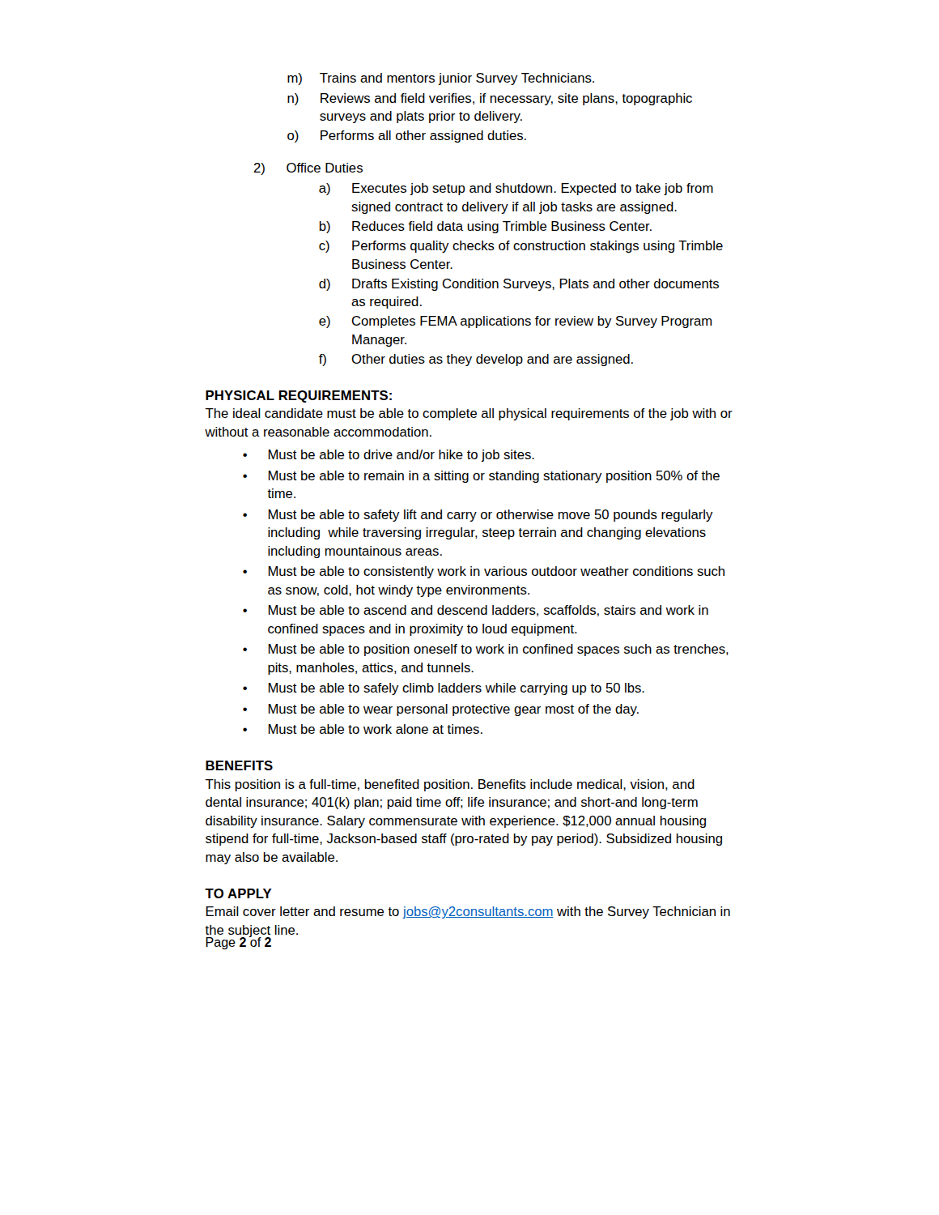m) Trains and mentors junior Survey Technicians.
n) Reviews and field verifies, if necessary, site plans, topographic surveys and plats prior to delivery.
o) Performs all other assigned duties.
2) Office Duties
a) Executes job setup and shutdown. Expected to take job from signed contract to delivery if all job tasks are assigned.
b) Reduces field data using Trimble Business Center.
c) Performs quality checks of construction stakings using Trimble Business Center.
d) Drafts Existing Condition Surveys, Plats and other documents as required.
e) Completes FEMA applications for review by Survey Program Manager.
f) Other duties as they develop and are assigned.
PHYSICAL REQUIREMENTS:
The ideal candidate must be able to complete all physical requirements of the job with or without a reasonable accommodation.
Must be able to drive and/or hike to job sites.
Must be able to remain in a sitting or standing stationary position 50% of the time.
Must be able to safety lift and carry or otherwise move 50 pounds regularly including while traversing irregular, steep terrain and changing elevations including mountainous areas.
Must be able to consistently work in various outdoor weather conditions such as snow, cold, hot windy type environments.
Must be able to ascend and descend ladders, scaffolds, stairs and work in confined spaces and in proximity to loud equipment.
Must be able to position oneself to work in confined spaces such as trenches, pits, manholes, attics, and tunnels.
Must be able to safely climb ladders while carrying up to 50 lbs.
Must be able to wear personal protective gear most of the day.
Must be able to work alone at times.
BENEFITS
This position is a full-time, benefited position. Benefits include medical, vision, and dental insurance; 401(k) plan; paid time off; life insurance; and short-and long-term disability insurance. Salary commensurate with experience. $12,000 annual housing stipend for full-time, Jackson-based staff (pro-rated by pay period). Subsidized housing may also be available.
TO APPLY
Email cover letter and resume to jobs@y2consultants.com with the Survey Technician in the subject line.
Page 2 of 2